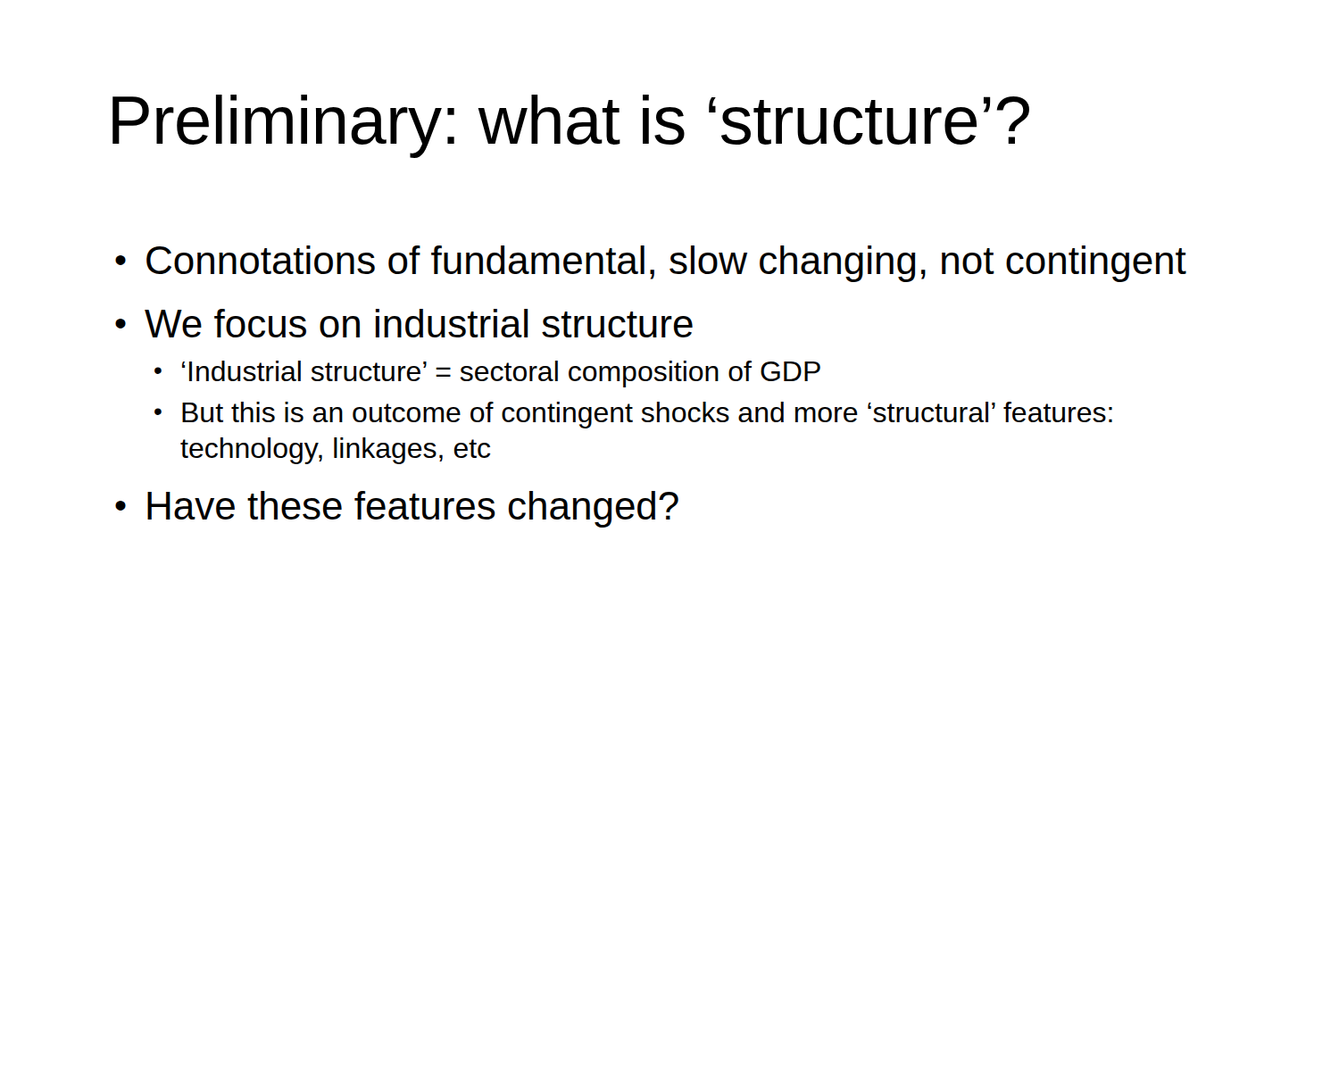Preliminary: what is ‘structure’?
Connotations of fundamental, slow changing, not contingent
We focus on industrial structure
‘Industrial structure’ = sectoral composition of GDP
But this is an outcome of contingent shocks and more ‘structural’ features: technology, linkages, etc
Have these features changed?